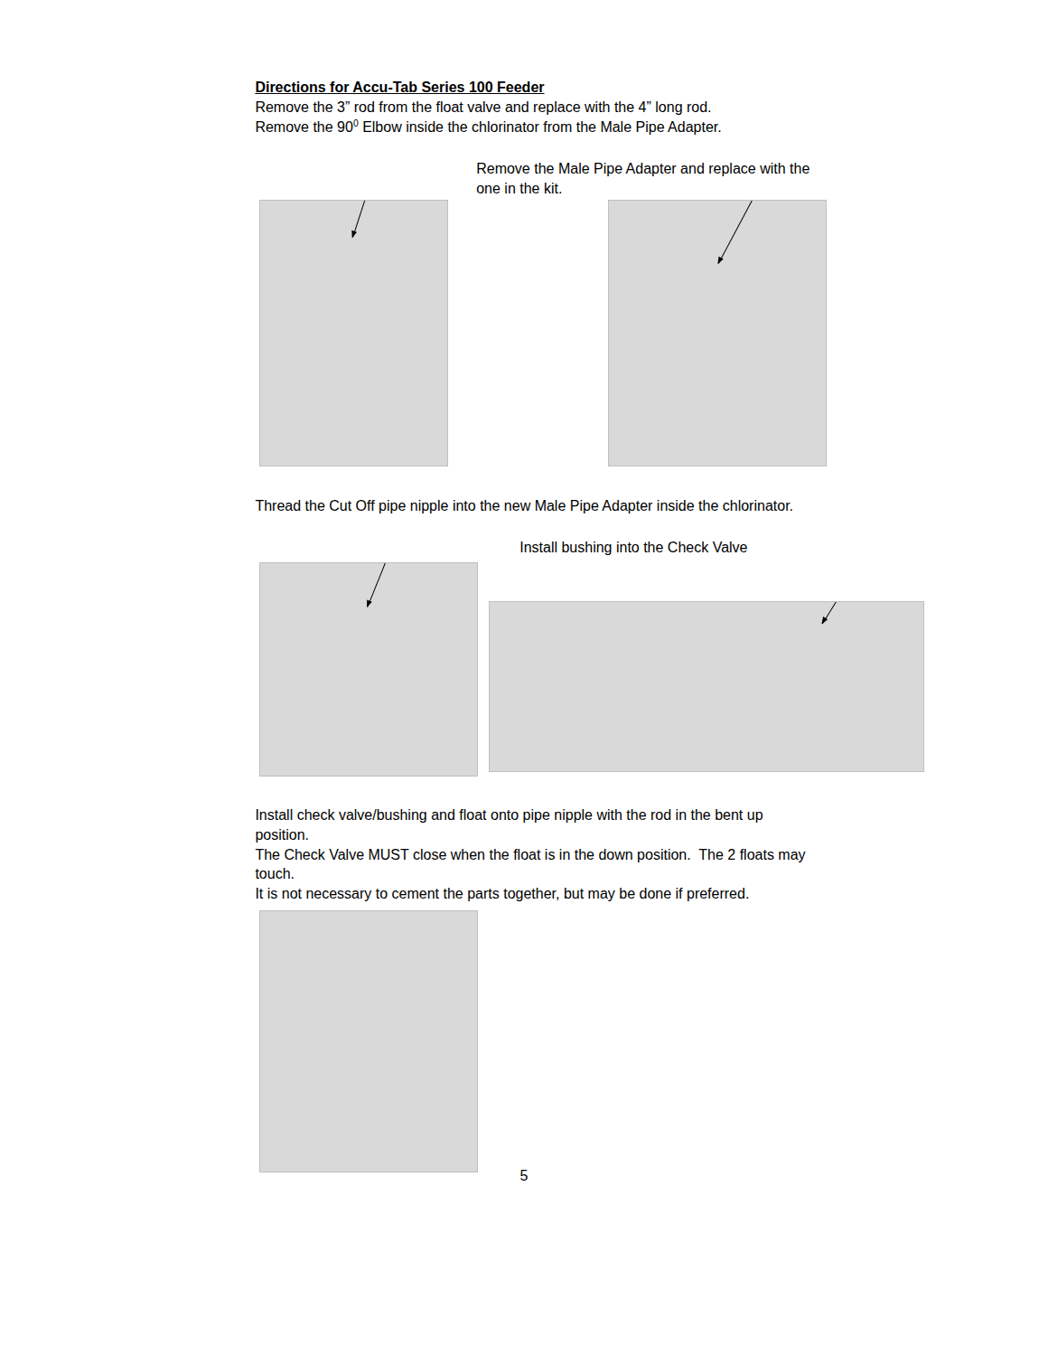Directions for Accu-Tab Series 100 Feeder
Remove the 3” rod from the float valve and replace with the 4” long rod.
Remove the 900 Elbow inside the chlorinator from the Male Pipe Adapter.
Remove the Male Pipe Adapter and replace with the one in the kit.
Thread the Cut Off pipe nipple into the new Male Pipe Adapter inside the chlorinator.
Install bushing into the Check Valve
Install check valve/bushing and float onto pipe nipple with the rod in the bent up position.
The Check Valve MUST close when the float is in the down position. The 2 floats may touch.
It is not necessary to cement the parts together, but may be done if preferred.
5